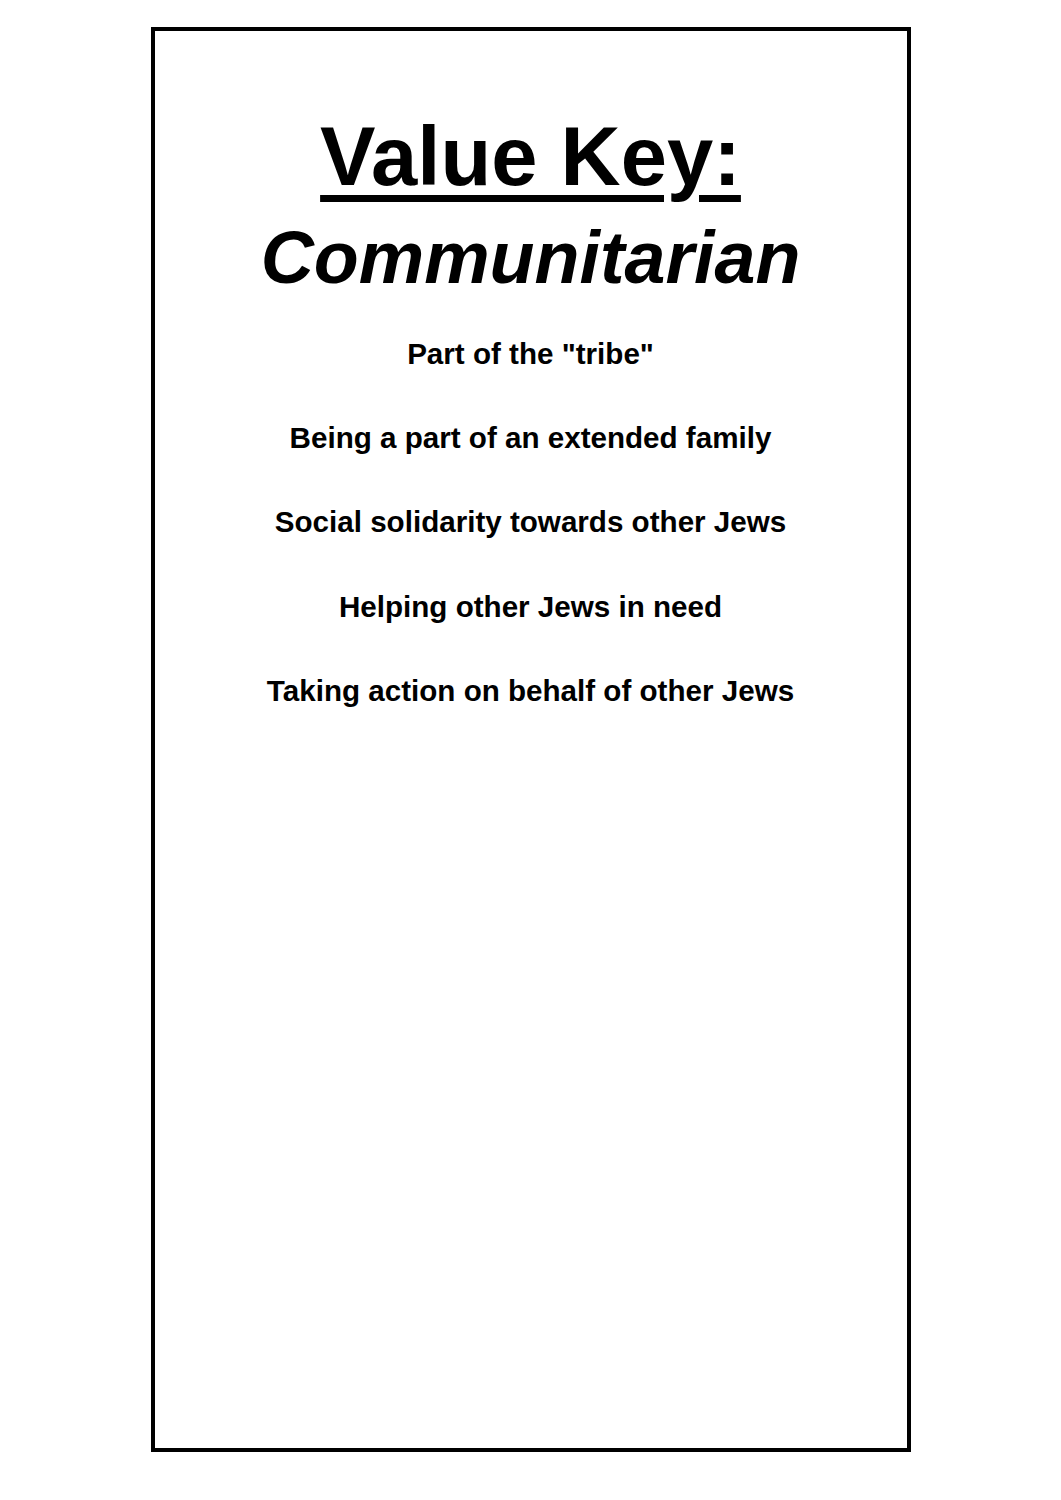Value Key:
Communitarian
Part of the "tribe"
Being a part of an extended family
Social solidarity towards other Jews
Helping other Jews in need
Taking action on behalf of other Jews